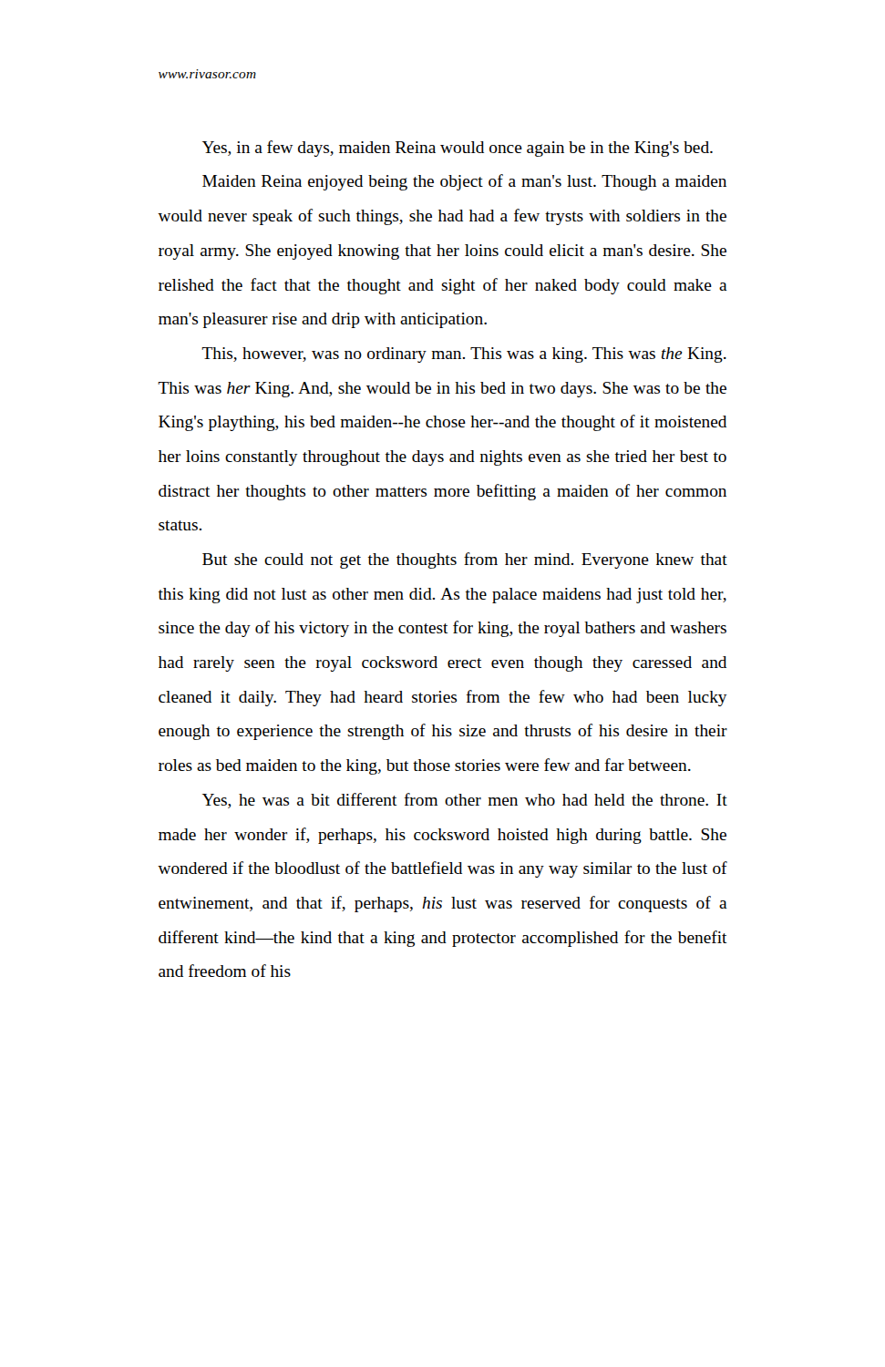www.rivasor.com
Yes, in a few days, maiden Reina would once again be in the King's bed.
Maiden Reina enjoyed being the object of a man's lust. Though a maiden would never speak of such things, she had had a few trysts with soldiers in the royal army. She enjoyed knowing that her loins could elicit a man's desire. She relished the fact that the thought and sight of her naked body could make a man's pleasurer rise and drip with anticipation.
This, however, was no ordinary man. This was a king. This was the King. This was her King. And, she would be in his bed in two days. She was to be the King's plaything, his bed maiden--he chose her--and the thought of it moistened her loins constantly throughout the days and nights even as she tried her best to distract her thoughts to other matters more befitting a maiden of her common status.
But she could not get the thoughts from her mind. Everyone knew that this king did not lust as other men did. As the palace maidens had just told her, since the day of his victory in the contest for king, the royal bathers and washers had rarely seen the royal cocksword erect even though they caressed and cleaned it daily. They had heard stories from the few who had been lucky enough to experience the strength of his size and thrusts of his desire in their roles as bed maiden to the king, but those stories were few and far between.
Yes, he was a bit different from other men who had held the throne. It made her wonder if, perhaps, his cocksword hoisted high during battle. She wondered if the bloodlust of the battlefield was in any way similar to the lust of entwinement, and that if, perhaps, his lust was reserved for conquests of a different kind—the kind that a king and protector accomplished for the benefit and freedom of his